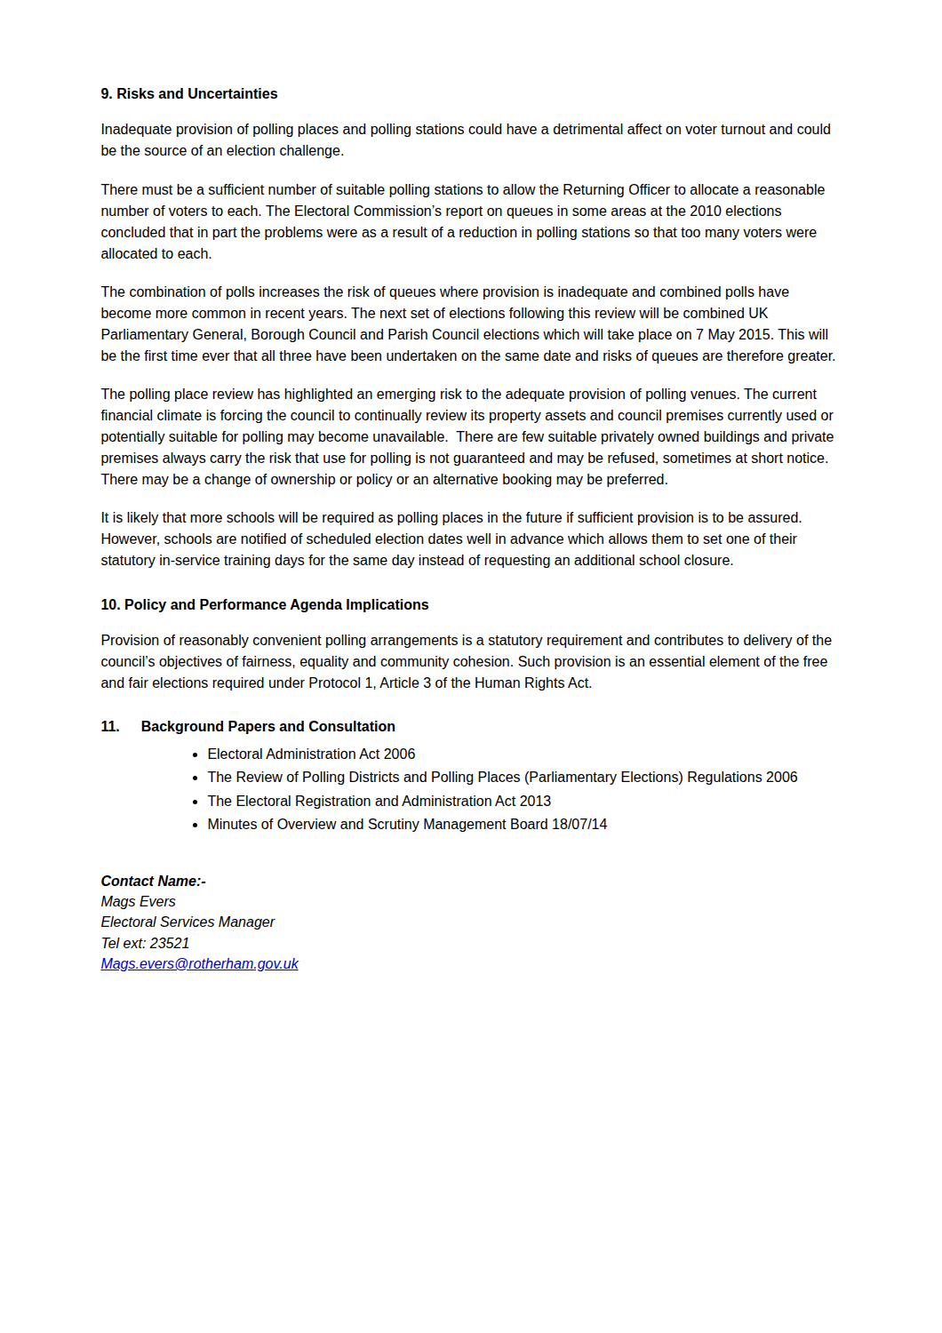9. Risks and Uncertainties
Inadequate provision of polling places and polling stations could have a detrimental affect on voter turnout and could be the source of an election challenge.
There must be a sufficient number of suitable polling stations to allow the Returning Officer to allocate a reasonable number of voters to each. The Electoral Commission’s report on queues in some areas at the 2010 elections concluded that in part the problems were as a result of a reduction in polling stations so that too many voters were allocated to each.
The combination of polls increases the risk of queues where provision is inadequate and combined polls have become more common in recent years. The next set of elections following this review will be combined UK Parliamentary General, Borough Council and Parish Council elections which will take place on 7 May 2015. This will be the first time ever that all three have been undertaken on the same date and risks of queues are therefore greater.
The polling place review has highlighted an emerging risk to the adequate provision of polling venues. The current financial climate is forcing the council to continually review its property assets and council premises currently used or potentially suitable for polling may become unavailable. There are few suitable privately owned buildings and private premises always carry the risk that use for polling is not guaranteed and may be refused, sometimes at short notice. There may be a change of ownership or policy or an alternative booking may be preferred.
It is likely that more schools will be required as polling places in the future if sufficient provision is to be assured. However, schools are notified of scheduled election dates well in advance which allows them to set one of their statutory in-service training days for the same day instead of requesting an additional school closure.
10. Policy and Performance Agenda Implications
Provision of reasonably convenient polling arrangements is a statutory requirement and contributes to delivery of the council’s objectives of fairness, equality and community cohesion. Such provision is an essential element of the free and fair elections required under Protocol 1, Article 3 of the Human Rights Act.
11. Background Papers and Consultation
Electoral Administration Act 2006
The Review of Polling Districts and Polling Places (Parliamentary Elections) Regulations 2006
The Electoral Registration and Administration Act 2013
Minutes of Overview and Scrutiny Management Board 18/07/14
Contact Name:-
Mags Evers
Electoral Services Manager
Tel ext: 23521
Mags.evers@rotherham.gov.uk